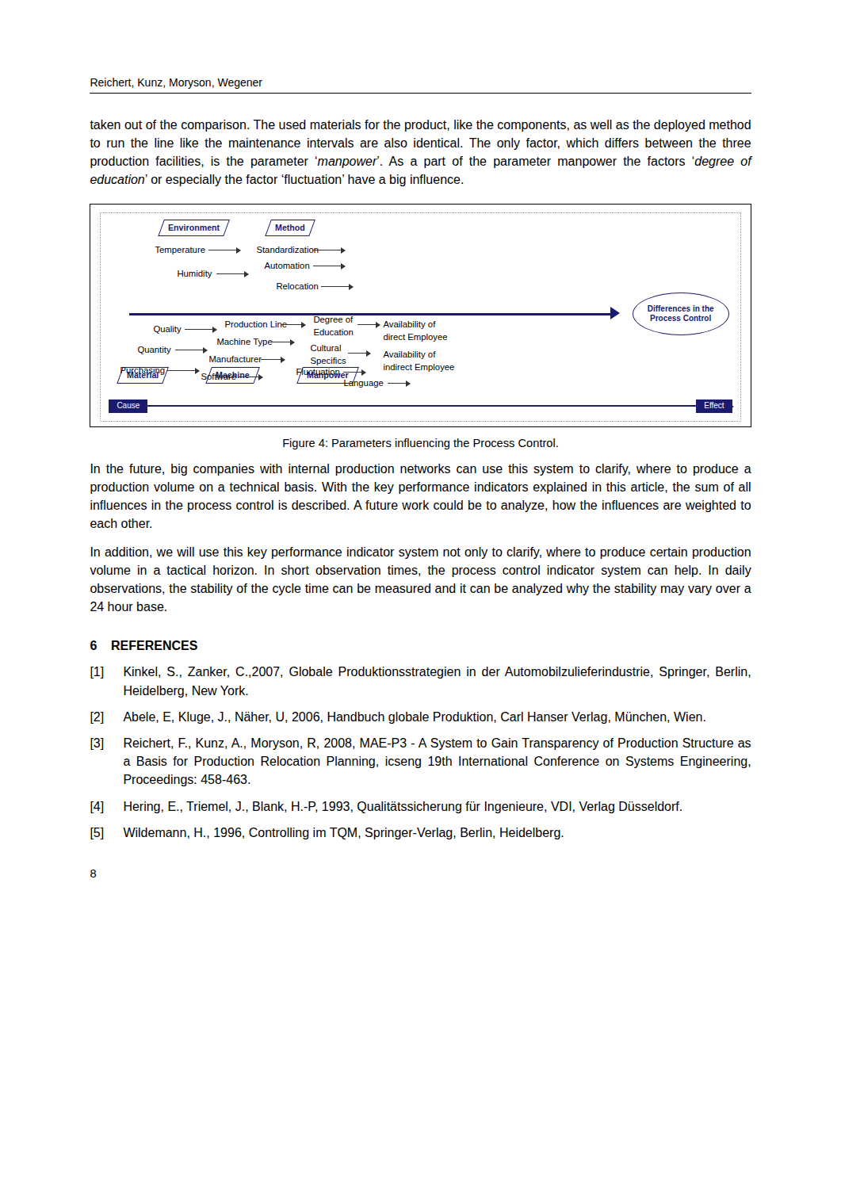Reichert, Kunz, Moryson, Wegener
taken out of the comparison. The used materials for the product, like the components, as well as the deployed method to run the line like the maintenance intervals are also identical. The only factor, which differs between the three production facilities, is the parameter ‘manpower’. As a part of the parameter manpower the factors ‘degree of education’ or especially the factor ‘fluctuation’ have a big influence.
Environment
Method
Temperature
Standardization
Humidity
Automation
Relocation
Differences in the
Process Control
Material
Machine
Manpower
Quality
Quantity
Purchasing
Production Line
Machine Type
Manufacturer
Software
Degree of
Education
Cultural
Specifics
Fluctuation
Language
Availability of
direct Employee
Availability of
indirect Employee
Cause
Effect
Figure 4: Parameters influencing the Process Control.
In the future, big companies with internal production networks can use this system to clarify, where to produce a production volume on a technical basis. With the key performance indicators explained in this article, the sum of all influences in the process control is described. A future work could be to analyze, how the influences are weighted to each other.
In addition, we will use this key performance indicator system not only to clarify, where to produce certain production volume in a tactical horizon. In short observation times, the process control indicator system can help. In daily observations, the stability of the cycle time can be measured and it can be analyzed why the stability may vary over a 24 hour base.
6 REFERENCES
[1] Kinkel, S., Zanker, C.,2007, Globale Produktionsstrategien in der Automobilzulieferindustrie, Springer, Berlin, Heidelberg, New York.
[2] Abele, E, Kluge, J., Näher, U, 2006, Handbuch globale Produktion, Carl Hanser Verlag, München, Wien.
[3] Reichert, F., Kunz, A., Moryson, R, 2008, MAE-P3 - A System to Gain Transparency of Production Structure as a Basis for Production Relocation Planning, icseng 19th International Conference on Systems Engineering, Proceedings: 458-463.
[4] Hering, E., Triemel, J., Blank, H.-P, 1993, Qualitätssicherung für Ingenieure, VDI, Verlag Düsseldorf.
[5] Wildemann, H., 1996, Controlling im TQM, Springer-Verlag, Berlin, Heidelberg.
8